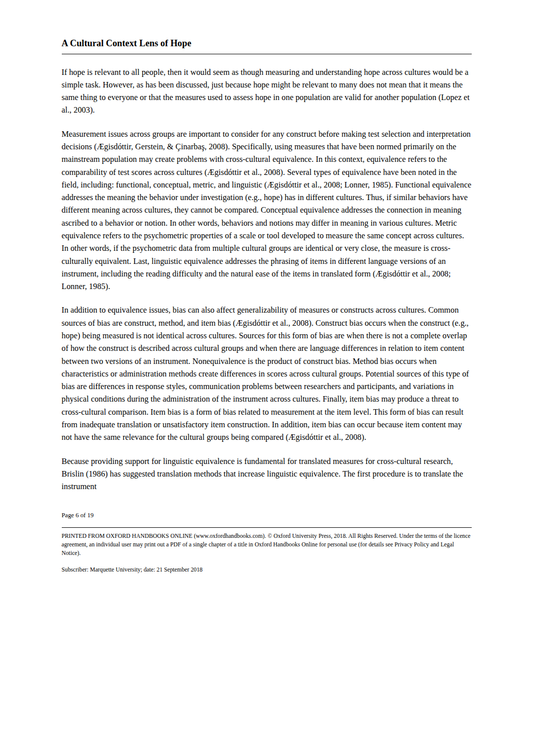A Cultural Context Lens of Hope
If hope is relevant to all people, then it would seem as though measuring and understanding hope across cultures would be a simple task. However, as has been discussed, just because hope might be relevant to many does not mean that it means the same thing to everyone or that the measures used to assess hope in one population are valid for another population (Lopez et al., 2003).
Measurement issues across groups are important to consider for any construct before making test selection and interpretation decisions (Ægisdóttir, Gerstein, & Çinarbaş, 2008). Specifically, using measures that have been normed primarily on the mainstream population may create problems with cross-cultural equivalence. In this context, equivalence refers to the comparability of test scores across cultures (Ægisdóttir et al., 2008). Several types of equivalence have been noted in the field, including: functional, conceptual, metric, and linguistic (Ægisdóttir et al., 2008; Lonner, 1985). Functional equivalence addresses the meaning the behavior under investigation (e.g., hope) has in different cultures. Thus, if similar behaviors have different meaning across cultures, they cannot be compared. Conceptual equivalence addresses the connection in meaning ascribed to a behavior or notion. In other words, behaviors and notions may differ in meaning in various cultures. Metric equivalence refers to the psychometric properties of a scale or tool developed to measure the same concept across cultures. In other words, if the psychometric data from multiple cultural groups are identical or very close, the measure is cross-culturally equivalent. Last, linguistic equivalence addresses the phrasing of items in different language versions of an instrument, including the reading difficulty and the natural ease of the items in translated form (Ægisdóttir et al., 2008; Lonner, 1985).
In addition to equivalence issues, bias can also affect generalizability of measures or constructs across cultures. Common sources of bias are construct, method, and item bias (Ægisdóttir et al., 2008). Construct bias occurs when the construct (e.g., hope) being measured is not identical across cultures. Sources for this form of bias are when there is not a complete overlap of how the construct is described across cultural groups and when there are language differences in relation to item content between two versions of an instrument. Nonequivalence is the product of construct bias. Method bias occurs when characteristics or administration methods create differences in scores across cultural groups. Potential sources of this type of bias are differences in response styles, communication problems between researchers and participants, and variations in physical conditions during the administration of the instrument across cultures. Finally, item bias may produce a threat to cross-cultural comparison. Item bias is a form of bias related to measurement at the item level. This form of bias can result from inadequate translation or unsatisfactory item construction. In addition, item bias can occur because item content may not have the same relevance for the cultural groups being compared (Ægisdóttir et al., 2008).
Because providing support for linguistic equivalence is fundamental for translated measures for cross-cultural research, Brislin (1986) has suggested translation methods that increase linguistic equivalence. The first procedure is to translate the instrument
Page 6 of 19
PRINTED FROM OXFORD HANDBOOKS ONLINE (www.oxfordhandbooks.com). © Oxford University Press, 2018. All Rights Reserved. Under the terms of the licence agreement, an individual user may print out a PDF of a single chapter of a title in Oxford Handbooks Online for personal use (for details see Privacy Policy and Legal Notice).
Subscriber: Marquette University; date: 21 September 2018